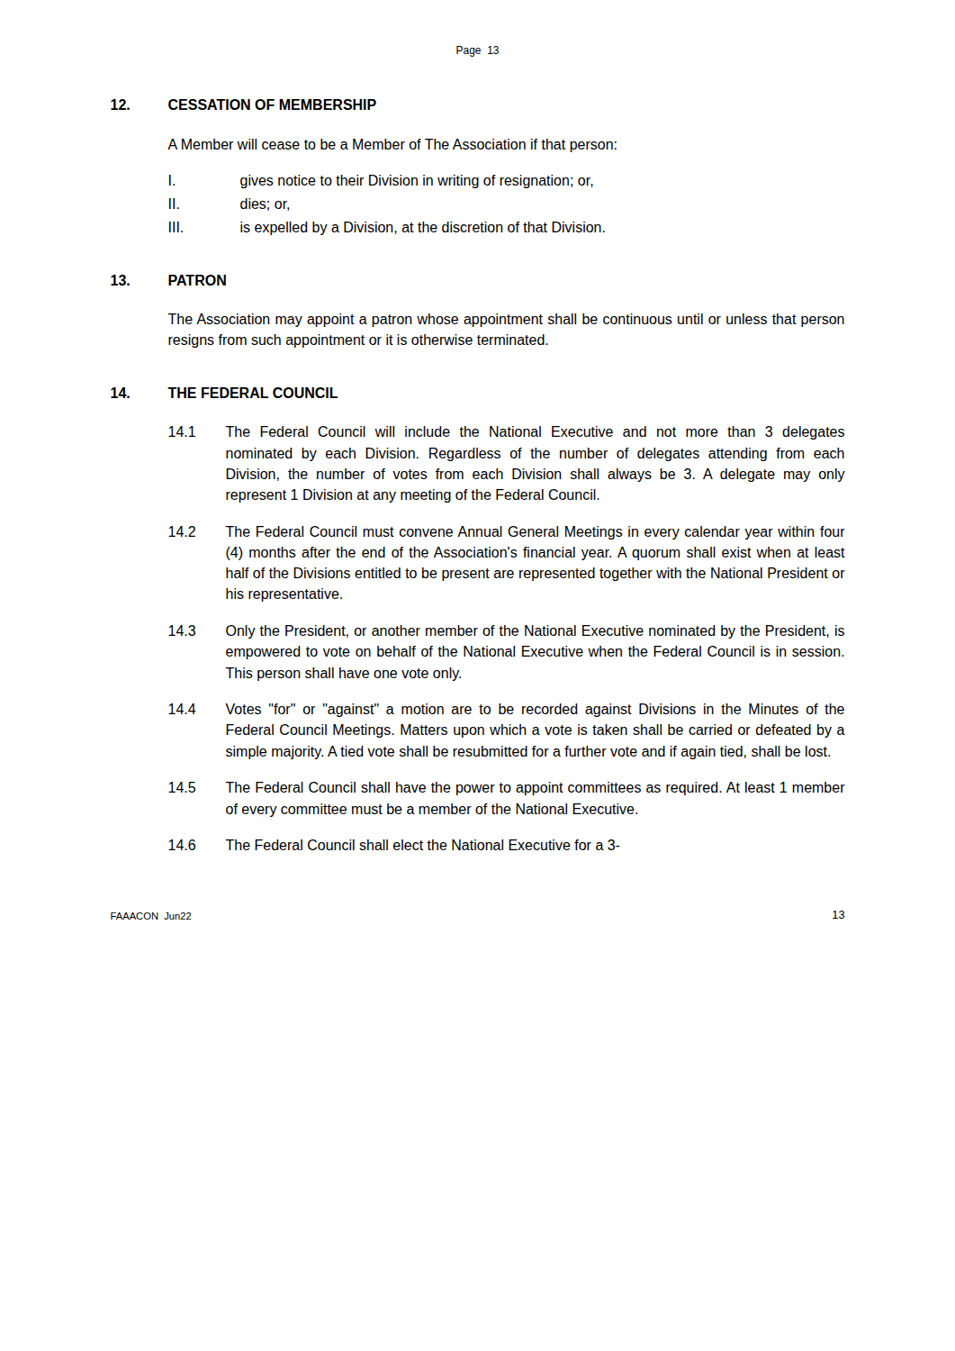Page 13
12. CESSATION OF MEMBERSHIP
A Member will cease to be a Member of The Association if that person:
I. gives notice to their Division in writing of resignation; or,
II. dies; or,
III. is expelled by a Division, at the discretion of that Division.
13. PATRON
The Association may appoint a patron whose appointment shall be continuous until or unless that person resigns from such appointment or it is otherwise terminated.
14. THE FEDERAL COUNCIL
14.1 The Federal Council will include the National Executive and not more than 3 delegates nominated by each Division. Regardless of the number of delegates attending from each Division, the number of votes from each Division shall always be 3. A delegate may only represent 1 Division at any meeting of the Federal Council.
14.2 The Federal Council must convene Annual General Meetings in every calendar year within four (4) months after the end of the Association's financial year. A quorum shall exist when at least half of the Divisions entitled to be present are represented together with the National President or his representative.
14.3 Only the President, or another member of the National Executive nominated by the President, is empowered to vote on behalf of the National Executive when the Federal Council is in session. This person shall have one vote only.
14.4 Votes "for" or "against" a motion are to be recorded against Divisions in the Minutes of the Federal Council Meetings. Matters upon which a vote is taken shall be carried or defeated by a simple majority. A tied vote shall be resubmitted for a further vote and if again tied, shall be lost.
14.5 The Federal Council shall have the power to appoint committees as required. At least 1 member of every committee must be a member of the National Executive.
14.6 The Federal Council shall elect the National Executive for a 3-
FAAACON Jun22 13